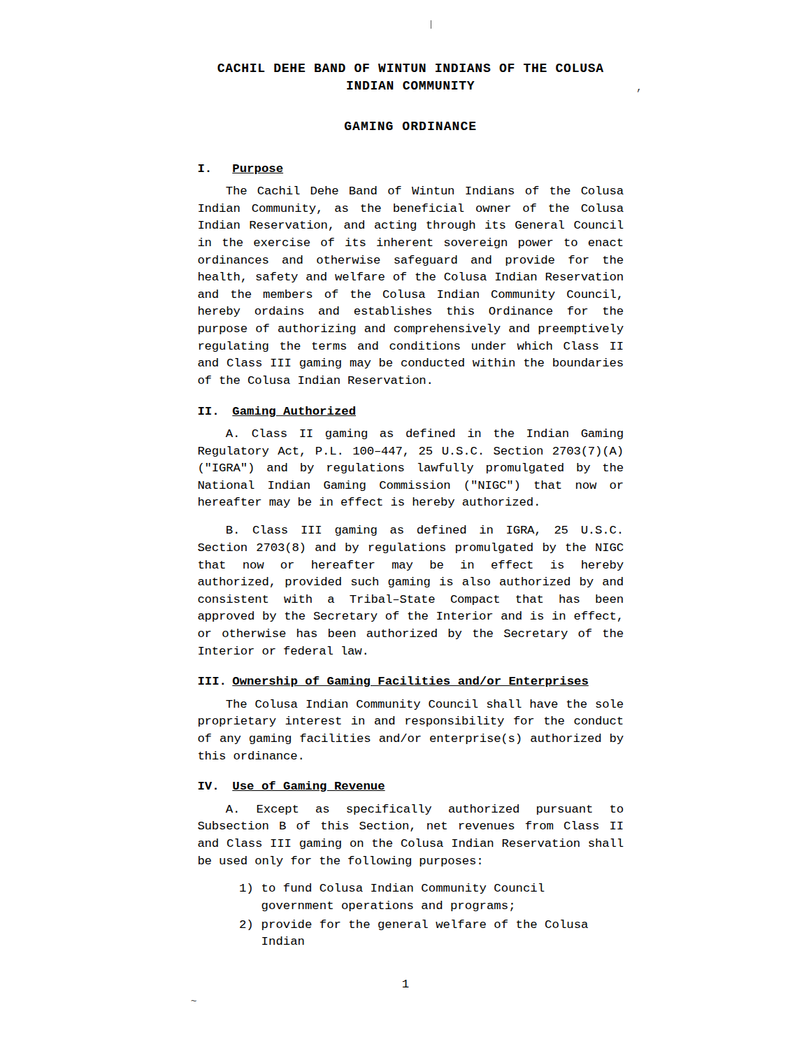,
CACHIL DEHE BAND OF WINTUN INDIANS OF THE COLUSA INDIAN COMMUNITY
GAMING ORDINANCE
I. Purpose
The Cachil Dehe Band of Wintun Indians of the Colusa Indian Community, as the beneficial owner of the Colusa Indian Reservation, and acting through its General Council in the exercise of its inherent sovereign power to enact ordinances and otherwise safeguard and provide for the health, safety and welfare of the Colusa Indian Reservation and the members of the Colusa Indian Community Council, hereby ordains and establishes this Ordinance for the purpose of authorizing and comprehensively and preemptively regulating the terms and conditions under which Class II and Class III gaming may be conducted within the boundaries of the Colusa Indian Reservation.
II. Gaming Authorized
A. Class II gaming as defined in the Indian Gaming Regulatory Act, P.L. 100–447, 25 U.S.C. Section 2703(7)(A) ("IGRA") and by regulations lawfully promulgated by the National Indian Gaming Commission ("NIGC") that now or hereafter may be in effect is hereby authorized.
B. Class III gaming as defined in IGRA, 25 U.S.C. Section 2703(8) and by regulations promulgated by the NIGC that now or hereafter may be in effect is hereby authorized, provided such gaming is also authorized by and consistent with a Tribal–State Compact that has been approved by the Secretary of the Interior and is in effect, or otherwise has been authorized by the Secretary of the Interior or federal law.
III. Ownership of Gaming Facilities and/or Enterprises
The Colusa Indian Community Council shall have the sole proprietary interest in and responsibility for the conduct of any gaming facilities and/or enterprise(s) authorized by this ordinance.
IV. Use of Gaming Revenue
A. Except as specifically authorized pursuant to Subsection B of this Section, net revenues from Class II and Class III gaming on the Colusa Indian Reservation shall be used only for the following purposes:
1) to fund Colusa Indian Community Council government operations and programs;
2) provide for the general welfare of the Colusa Indian
1
~